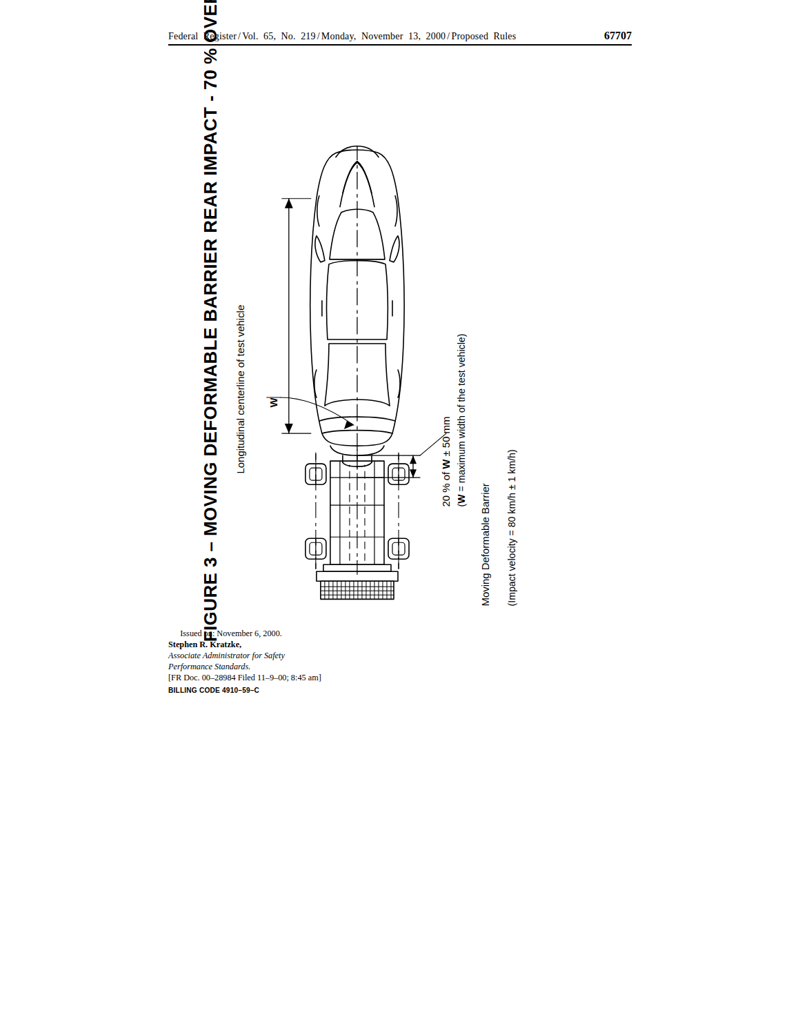Federal Register/Vol. 65, No. 219/Monday, November 13, 2000/Proposed Rules
67707
FIGURE 3 – MOVING DEFORMABLE BARRIER REAR IMPACT - 70 % OVERLAP
Longitudinal centerline of test vehicle
W
20 % of W ± 50 mm
(W = maximum width of the test vehicle)
Moving Deformable Barrier
(Impact velocity = 80 km/h ± 1 km/h)
Issued on: November 6, 2000.
Stephen R. Kratzke,
Associate Administrator for Safety
Performance Standards.
[FR Doc. 00–28984 Filed 11–9–00; 8:45 am]
BILLING CODE 4910–59–C